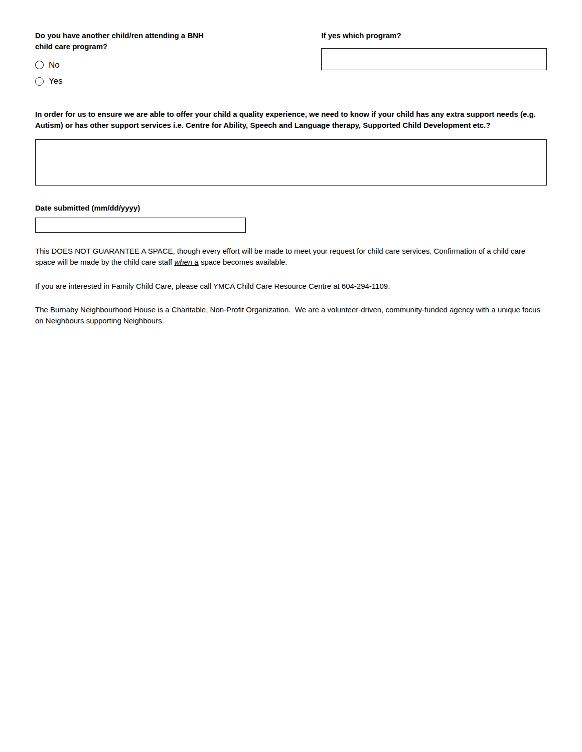Do you have another child/ren attending a BNH
child care program?
No
Yes
If yes which program?
In order for us to ensure we are able to offer your child a quality experience, we need to know if your child has any extra support needs (e.g. Autism) or has other support services i.e. Centre for Ability, Speech and Language therapy, Supported Child Development etc.?
Date submitted (mm/dd/yyyy)
This DOES NOT GUARANTEE A SPACE, though every effort will be made to meet your request for child care services. Confirmation of a child care space will be made by the child care staff when a space becomes available.
If you are interested in Family Child Care, please call YMCA Child Care Resource Centre at 604-294-1109.
The Burnaby Neighbourhood House is a Charitable, Non-Profit Organization. We are a volunteer-driven, community-funded agency with a unique focus on Neighbours supporting Neighbours.